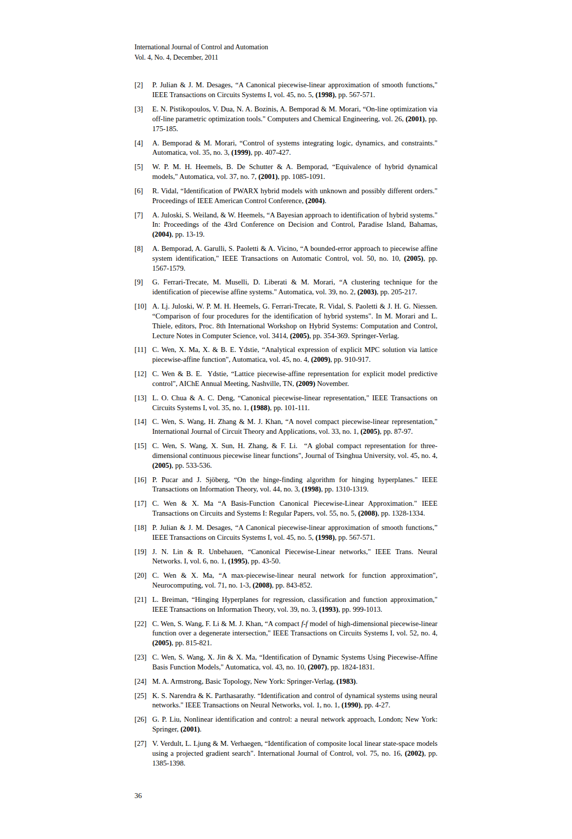International Journal of Control and Automation
Vol. 4, No. 4, December, 2011
[2] P. Julian & J. M. Desages, “A Canonical piecewise-linear approximation of smooth functions," IEEE Transactions on Circuits Systems I, vol. 45, no. 5, (1998), pp. 567-571.
[3] E. N. Pistikopoulos, V. Dua, N. A. Bozinis, A. Bemporad & M. Morari, “On-line optimization via off-line parametric optimization tools." Computers and Chemical Engineering, vol. 26, (2001), pp. 175-185.
[4] A. Bemporad & M. Morari, “Control of systems integrating logic, dynamics, and constraints." Automatica, vol. 35, no. 3, (1999), pp. 407-427.
[5] W. P. M. H. Heemels, B. De Schutter & A. Bemporad, “Equivalence of hybrid dynamical models," Automatica, vol. 37, no. 7, (2001), pp. 1085-1091.
[6] R. Vidal, “Identification of PWARX hybrid models with unknown and possibly different orders." Proceedings of IEEE American Control Conference, (2004).
[7] A. Juloski, S. Weiland, & W. Heemels, “A Bayesian approach to identification of hybrid systems." In: Proceedings of the 43rd Conference on Decision and Control, Paradise Island, Bahamas, (2004), pp. 13-19.
[8] A. Bemporad, A. Garulli, S. Paoletti & A. Vicino, “A bounded-error approach to piecewise affine system identification," IEEE Transactions on Automatic Control, vol. 50, no. 10, (2005), pp. 1567-1579.
[9] G. Ferrari-Trecate, M. Muselli, D. Liberati & M. Morari, “A clustering technique for the identification of piecewise affine systems." Automatica, vol. 39, no. 2, (2003), pp. 205-217.
[10] A. Lj. Juloski, W. P. M. H. Heemels, G. Ferrari-Trecate, R. Vidal, S. Paoletti & J. H. G. Niessen. “Comparison of four procedures for the identification of hybrid systems". In M. Morari and L. Thiele, editors, Proc. 8th International Workshop on Hybrid Systems: Computation and Control, Lecture Notes in Computer Science, vol. 3414, (2005), pp. 354-369. Springer-Verlag.
[11] C. Wen, X. Ma, X. & B. E. Ydstie, “Analytical expression of explicit MPC solution via lattice piecewise-affine function", Automatica, vol. 45, no. 4, (2009), pp. 910-917.
[12] C. Wen & B. E. Ydstie, “Lattice piecewise-affine representation for explicit model predictive control", AIChE Annual Meeting, Nashville, TN, (2009) November.
[13] L. O. Chua & A. C. Deng, “Canonical piecewise-linear representation," IEEE Transactions on Circuits Systems I, vol. 35, no. 1, (1988), pp. 101-111.
[14] C. Wen, S. Wang, H. Zhang & M. J. Khan, “A novel compact piecewise-linear representation," International Journal of Circuit Theory and Applications, vol. 33, no. 1, (2005), pp. 87-97.
[15] C. Wen, S. Wang, X. Sun, H. Zhang, & F. Li. “A global compact representation for three-dimensional continuous piecewise linear functions", Journal of Tsinghua University, vol. 45, no. 4, (2005), pp. 533-536.
[16] P. Pucar and J. Sjöberg, “On the hinge-finding algorithm for hinging hyperplanes." IEEE Transactions on Information Theory, vol. 44, no. 3, (1998), pp. 1310-1319.
[17] C. Wen & X. Ma “A Basis-Function Canonical Piecewise-Linear Approximation." IEEE Transactions on Circuits and Systems I: Regular Papers, vol. 55, no. 5, (2008), pp. 1328-1334.
[18] P. Julian & J. M. Desages, “A Canonical piecewise-linear approximation of smooth functions,” IEEE Transactions on Circuits Systems I, vol. 45, no. 5, (1998), pp. 567-571.
[19] J. N. Lin & R. Unbehauen, “Canonical Piecewise-Linear networks," IEEE Trans. Neural Networks. I, vol. 6, no. 1, (1995), pp. 43-50.
[20] C. Wen & X. Ma, “A max-piecewise-linear neural network for function approximation", Neurocomputing, vol. 71, no. 1-3, (2008), pp. 843-852.
[21] L. Breiman, “Hinging Hyperplanes for regression, classification and function approximation," IEEE Transactions on Information Theory, vol. 39, no. 3, (1993), pp. 999-1013.
[22] C. Wen, S. Wang, F. Li & M. J. Khan, “A compact f-f model of high-dimensional piecewise-linear function over a degenerate intersection," IEEE Transactions on Circuits Systems I, vol. 52, no. 4, (2005), pp. 815-821.
[23] C. Wen, S. Wang, X. Jin & X. Ma, “Identification of Dynamic Systems Using Piecewise-Affine Basis Function Models," Automatica, vol. 43, no. 10, (2007), pp. 1824-1831.
[24] M. A. Armstrong, Basic Topology, New York: Springer-Verlag, (1983).
[25] K. S. Narendra & K. Parthasarathy. “Identification and control of dynamical systems using neural networks." IEEE Transactions on Neural Networks, vol. 1, no. 1, (1990), pp. 4-27.
[26] G. P. Liu, Nonlinear identification and control: a neural network approach, London; New York: Springer, (2001).
[27] V. Verdult, L. Ljung & M. Verhaegen, “Identification of composite local linear state-space models using a projected gradient search". International Journal of Control, vol. 75, no. 16, (2002), pp. 1385-1398.
36